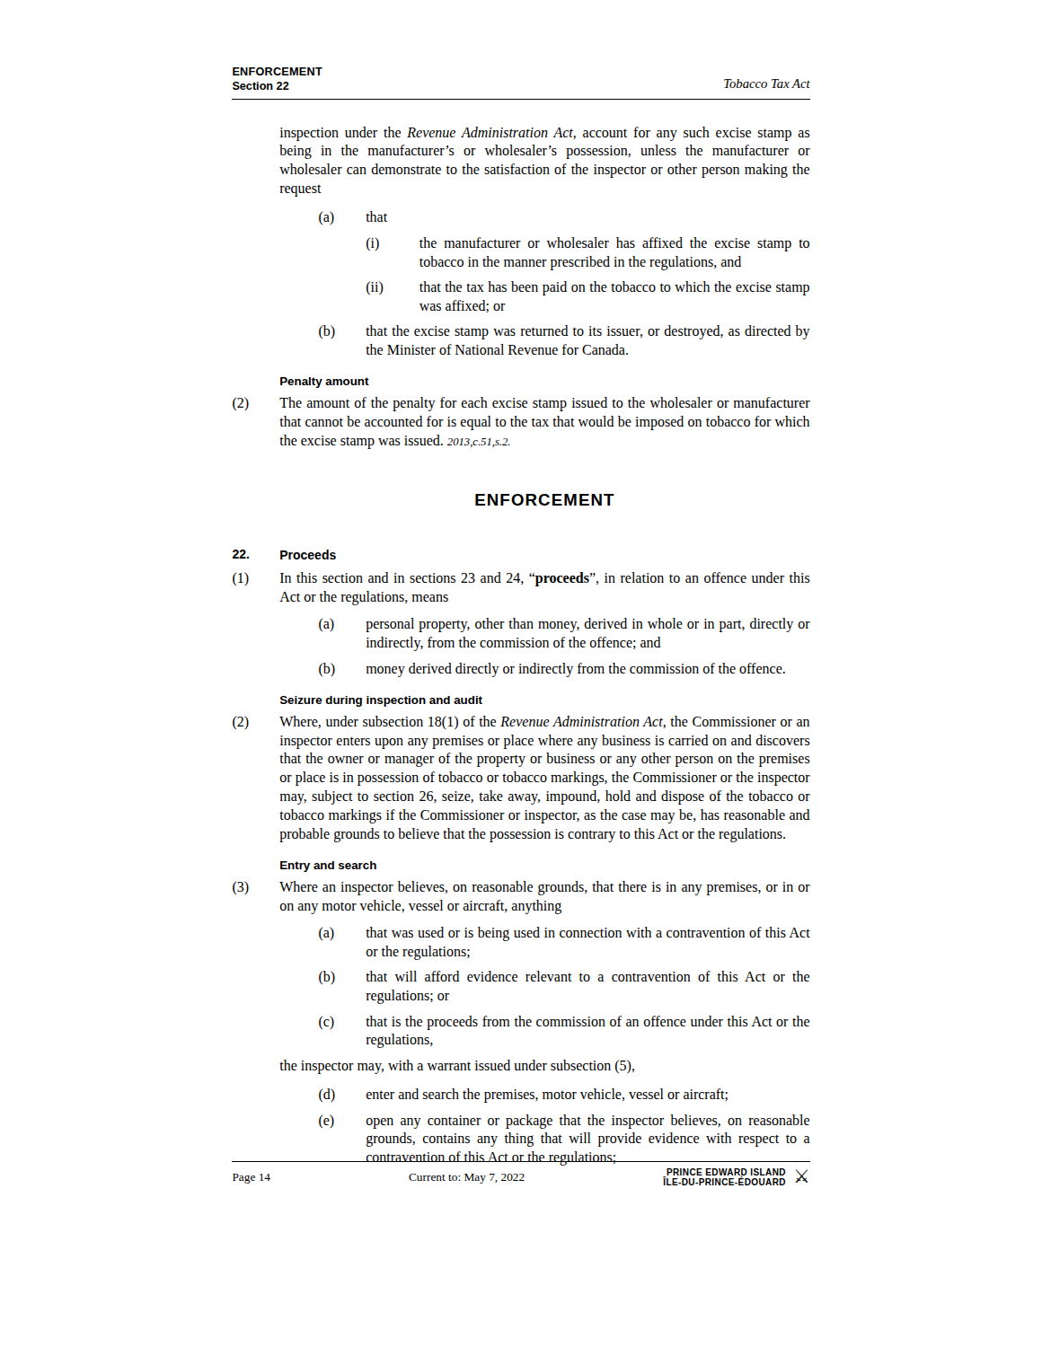ENFORCEMENT
Section 22
Tobacco Tax Act
inspection under the Revenue Administration Act, account for any such excise stamp as being in the manufacturer’s or wholesaler’s possession, unless the manufacturer or wholesaler can demonstrate to the satisfaction of the inspector or other person making the request
(a)
that
(i)
the manufacturer or wholesaler has affixed the excise stamp to tobacco in the manner prescribed in the regulations, and
(ii)
that the tax has been paid on the tobacco to which the excise stamp was affixed; or
(b)
that the excise stamp was returned to its issuer, or destroyed, as directed by the Minister of National Revenue for Canada.
Penalty amount
(2)
The amount of the penalty for each excise stamp issued to the wholesaler or manufacturer that cannot be accounted for is equal to the tax that would be imposed on tobacco for which the excise stamp was issued. 2013,c.51,s.2.
ENFORCEMENT
22.
Proceeds
(1)
In this section and in sections 23 and 24, “proceeds”, in relation to an offence under this Act or the regulations, means
(a)
personal property, other than money, derived in whole or in part, directly or indirectly, from the commission of the offence; and
(b)
money derived directly or indirectly from the commission of the offence.
Seizure during inspection and audit
(2)
Where, under subsection 18(1) of the Revenue Administration Act, the Commissioner or an inspector enters upon any premises or place where any business is carried on and discovers that the owner or manager of the property or business or any other person on the premises or place is in possession of tobacco or tobacco markings, the Commissioner or the inspector may, subject to section 26, seize, take away, impound, hold and dispose of the tobacco or tobacco markings if the Commissioner or inspector, as the case may be, has reasonable and probable grounds to believe that the possession is contrary to this Act or the regulations.
Entry and search
(3)
Where an inspector believes, on reasonable grounds, that there is in any premises, or in or on any motor vehicle, vessel or aircraft, anything
(a)
that was used or is being used in connection with a contravention of this Act or the regulations;
(b)
that will afford evidence relevant to a contravention of this Act or the regulations; or
(c)
that is the proceeds from the commission of an offence under this Act or the regulations,
the inspector may, with a warrant issued under subsection (5),
(d)
enter and search the premises, motor vehicle, vessel or aircraft;
(e)
open any container or package that the inspector believes, on reasonable grounds, contains any thing that will provide evidence with respect to a contravention of this Act or the regulations;
Page 14
Current to: May 7, 2022
PRINCE EDWARD ISLAND
ÎLE-DU-PRINCE-ÉDOUARD
⚔